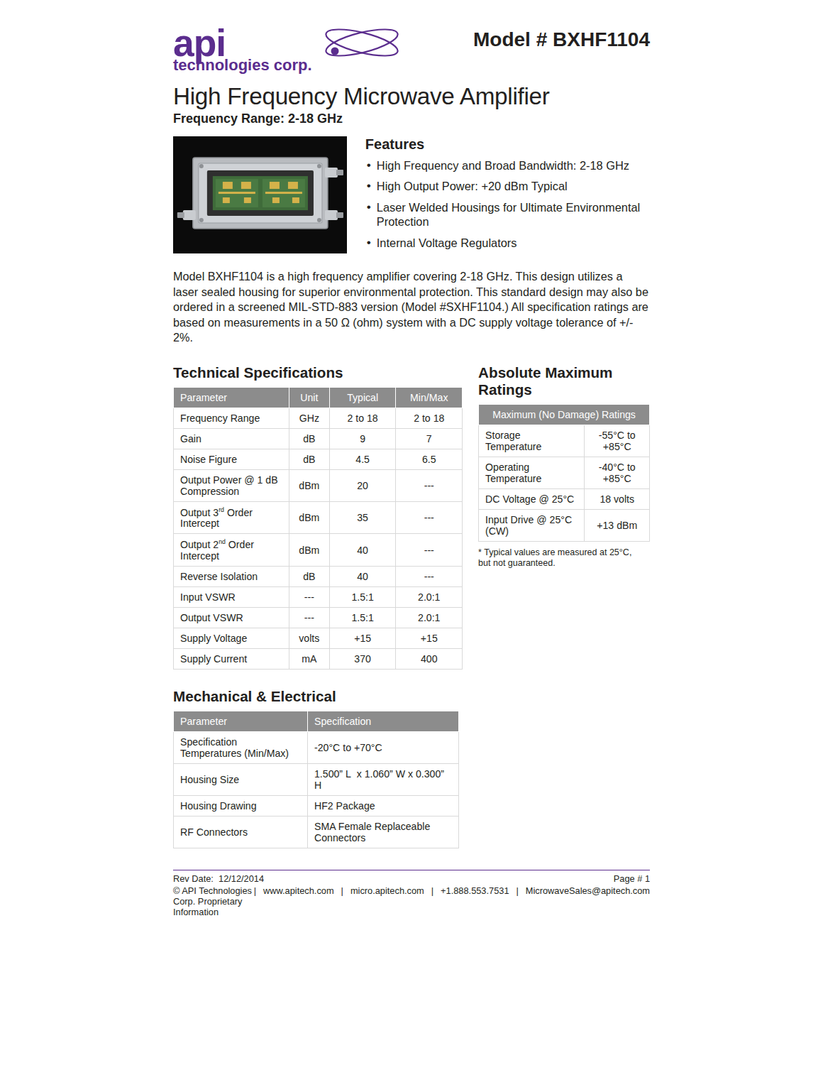api technologies corp.
Model # BXHF1104
High Frequency Microwave Amplifier
Frequency Range: 2-18 GHz
Features
High Frequency and Broad Bandwidth: 2-18 GHz
High Output Power: +20 dBm Typical
Laser Welded Housings for Ultimate Environmental Protection
Internal Voltage Regulators
Model BXHF1104 is a high frequency amplifier covering 2-18 GHz. This design utilizes a laser sealed housing for superior environmental protection. This standard design may also be ordered in a screened MIL-STD-883 version (Model #SXHF1104.) All specification ratings are based on measurements in a 50 Ω (ohm) system with a DC supply voltage tolerance of +/- 2%.
Technical Specifications
| Parameter | Unit | Typical | Min/Max |
| --- | --- | --- | --- |
| Frequency Range | GHz | 2 to 18 | 2 to 18 |
| Gain | dB | 9 | 7 |
| Noise Figure | dB | 4.5 | 6.5 |
| Output Power @ 1 dB Compression | dBm | 20 | --- |
| Output 3 rd Order Intercept | dBm | 35 | --- |
| Output 2 nd Order Intercept | dBm | 40 | --- |
| Reverse Isolation | dB | 40 | --- |
| Input VSWR | --- | 1.5:1 | 2.0:1 |
| Output VSWR | --- | 1.5:1 | 2.0:1 |
| Supply Voltage | volts | +15 | +15 |
| Supply Current | mA | 370 | 400 |
Absolute Maximum Ratings
| Maximum (No Damage) Ratings |
| --- |
| Storage Temperature | -55°C to +85°C |
| Operating Temperature | -40°C to +85°C |
| DC Voltage @ 25°C | 18 volts |
| Input Drive @ 25°C (CW) | +13 dBm |
* Typical values are measured at 25°C,
but not guaranteed.
Mechanical & Electrical
| Parameter | Specification |
| --- | --- |
| Specification Temperatures (Min/Max) | -20°C to +70°C |
| Housing Size | 1.500” L x 1.060” W x 0.300” H |
| Housing Drawing | HF2 Package |
| RF Connectors | SMA Female Replaceable Connectors |
Rev Date: 12/12/2014
Page # 1
© API Technologies Corp. Proprietary Information
| www.apitech.com | micro.apitech.com | +1.888.553.7531 | MicrowaveSales@apitech.com